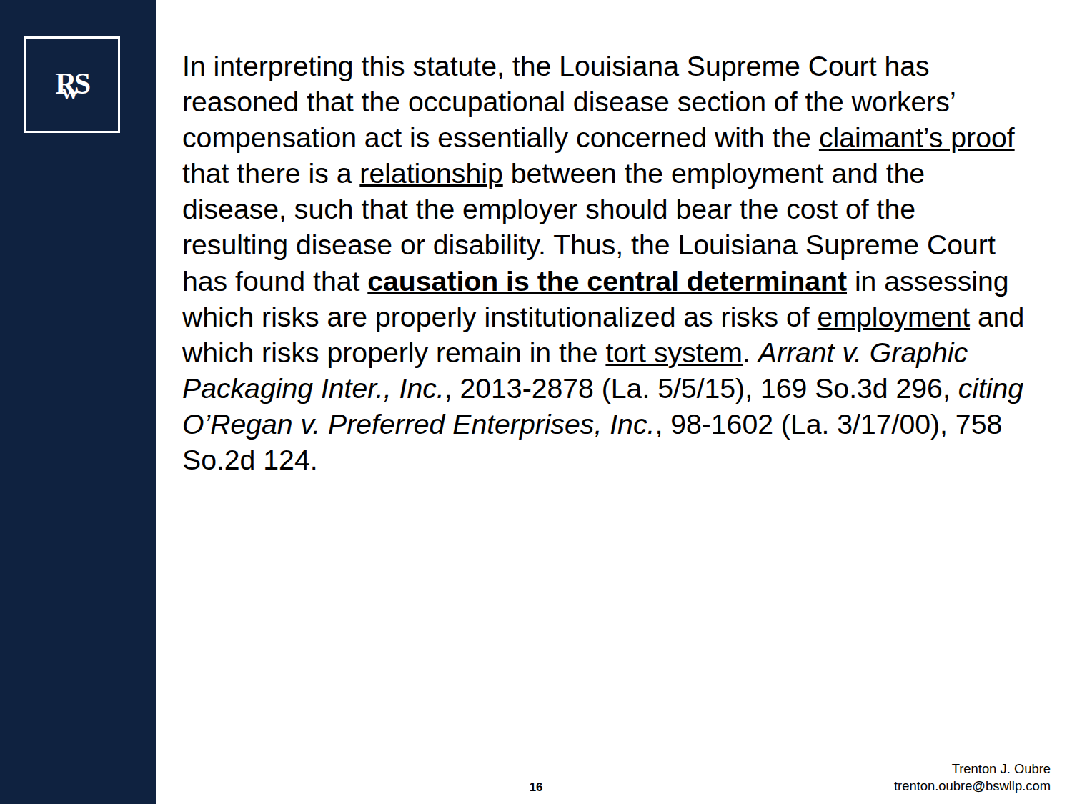RWS
In interpreting this statute, the Louisiana Supreme Court has reasoned that the occupational disease section of the workers’ compensation act is essentially concerned with the claimant’s proof that there is a relationship between the employment and the disease, such that the employer should bear the cost of the resulting disease or disability. Thus, the Louisiana Supreme Court has found that causation is the central determinant in assessing which risks are properly institutionalized as risks of employment and which risks properly remain in the tort system. Arrant v. Graphic Packaging Inter., Inc., 2013-2878 (La. 5/5/15), 169 So.3d 296, citing O’Regan v. Preferred Enterprises, Inc., 98-1602 (La. 3/17/00), 758 So.2d 124.
16
Trenton J. Oubre
trenton.oubre@bswllp.com